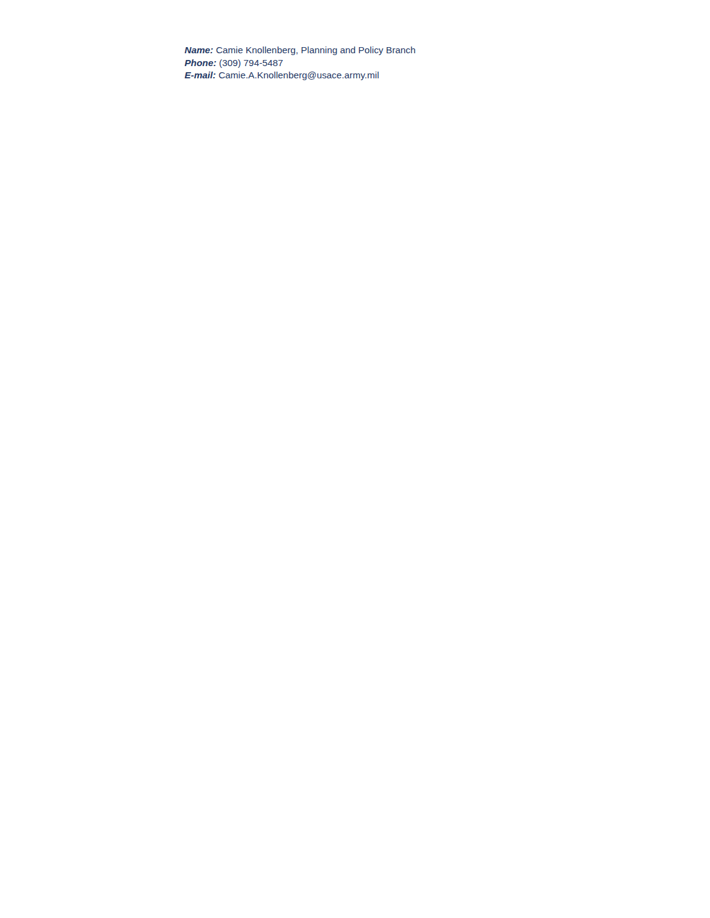Name: Camie Knollenberg, Planning and Policy Branch
Phone: (309) 794-5487
E-mail: Camie.A.Knollenberg@usace.army.mil